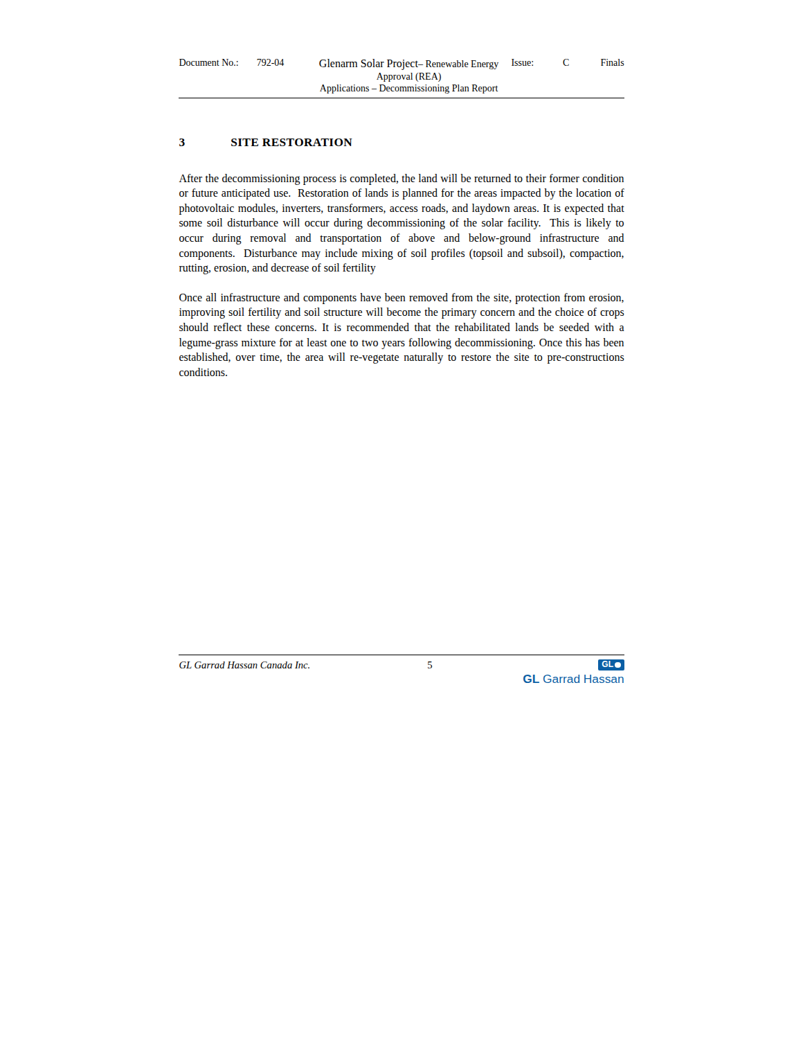| Document No.: | 792-04 | Glenarm Solar Project – Renewable Energy Approval (REA) Applications – Decommissioning Plan Report | Issue: | C | Finals |
3 SITE RESTORATION
After the decommissioning process is completed, the land will be returned to their former condition or future anticipated use. Restoration of lands is planned for the areas impacted by the location of photovoltaic modules, inverters, transformers, access roads, and laydown areas. It is expected that some soil disturbance will occur during decommissioning of the solar facility. This is likely to occur during removal and transportation of above and below-ground infrastructure and components. Disturbance may include mixing of soil profiles (topsoil and subsoil), compaction, rutting, erosion, and decrease of soil fertility
Once all infrastructure and components have been removed from the site, protection from erosion, improving soil fertility and soil structure will become the primary concern and the choice of crops should reflect these concerns. It is recommended that the rehabilitated lands be seeded with a legume-grass mixture for at least one to two years following decommissioning. Once this has been established, over time, the area will re-vegetate naturally to restore the site to pre-constructions conditions.
GL Garrad Hassan Canada Inc.
5
GL
GL Garrad Hassan